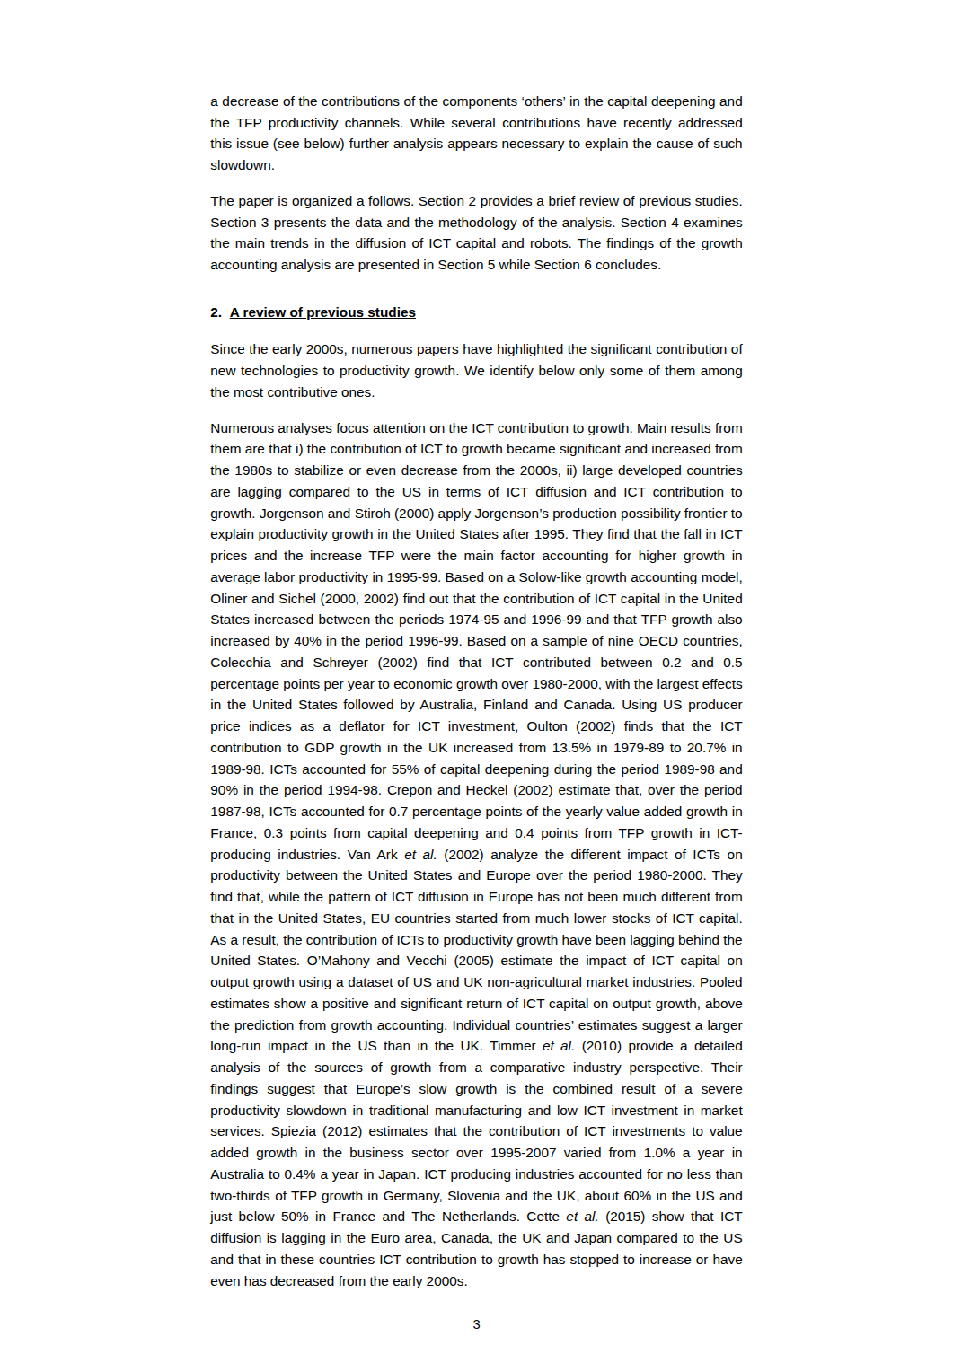a decrease of the contributions of the components ‘others’ in the capital deepening and the TFP productivity channels. While several contributions have recently addressed this issue (see below) further analysis appears necessary to explain the cause of such slowdown.
The paper is organized a follows. Section 2 provides a brief review of previous studies. Section 3 presents the data and the methodology of the analysis. Section 4 examines the main trends in the diffusion of ICT capital and robots. The findings of the growth accounting analysis are presented in Section 5 while Section 6 concludes.
2. A review of previous studies
Since the early 2000s, numerous papers have highlighted the significant contribution of new technologies to productivity growth. We identify below only some of them among the most contributive ones.
Numerous analyses focus attention on the ICT contribution to growth. Main results from them are that i) the contribution of ICT to growth became significant and increased from the 1980s to stabilize or even decrease from the 2000s, ii) large developed countries are lagging compared to the US in terms of ICT diffusion and ICT contribution to growth. Jorgenson and Stiroh (2000) apply Jorgenson’s production possibility frontier to explain productivity growth in the United States after 1995. They find that the fall in ICT prices and the increase TFP were the main factor accounting for higher growth in average labor productivity in 1995-99. Based on a Solow-like growth accounting model, Oliner and Sichel (2000, 2002) find out that the contribution of ICT capital in the United States increased between the periods 1974-95 and 1996-99 and that TFP growth also increased by 40% in the period 1996-99. Based on a sample of nine OECD countries, Colecchia and Schreyer (2002) find that ICT contributed between 0.2 and 0.5 percentage points per year to economic growth over 1980-2000, with the largest effects in the United States followed by Australia, Finland and Canada. Using US producer price indices as a deflator for ICT investment, Oulton (2002) finds that the ICT contribution to GDP growth in the UK increased from 13.5% in 1979-89 to 20.7% in 1989-98. ICTs accounted for 55% of capital deepening during the period 1989-98 and 90% in the period 1994-98. Crepon and Heckel (2002) estimate that, over the period 1987-98, ICTs accounted for 0.7 percentage points of the yearly value added growth in France, 0.3 points from capital deepening and 0.4 points from TFP growth in ICT-producing industries. Van Ark et al. (2002) analyze the different impact of ICTs on productivity between the United States and Europe over the period 1980-2000. They find that, while the pattern of ICT diffusion in Europe has not been much different from that in the United States, EU countries started from much lower stocks of ICT capital. As a result, the contribution of ICTs to productivity growth have been lagging behind the United States. O’Mahony and Vecchi (2005) estimate the impact of ICT capital on output growth using a dataset of US and UK non-agricultural market industries. Pooled estimates show a positive and significant return of ICT capital on output growth, above the prediction from growth accounting. Individual countries’ estimates suggest a larger long-run impact in the US than in the UK. Timmer et al. (2010) provide a detailed analysis of the sources of growth from a comparative industry perspective. Their findings suggest that Europe’s slow growth is the combined result of a severe productivity slowdown in traditional manufacturing and low ICT investment in market services. Spiezia (2012) estimates that the contribution of ICT investments to value added growth in the business sector over 1995-2007 varied from 1.0% a year in Australia to 0.4% a year in Japan. ICT producing industries accounted for no less than two-thirds of TFP growth in Germany, Slovenia and the UK, about 60% in the US and just below 50% in France and The Netherlands. Cette et al. (2015) show that ICT diffusion is lagging in the Euro area, Canada, the UK and Japan compared to the US and that in these countries ICT contribution to growth has stopped to increase or have even has decreased from the early 2000s.
3